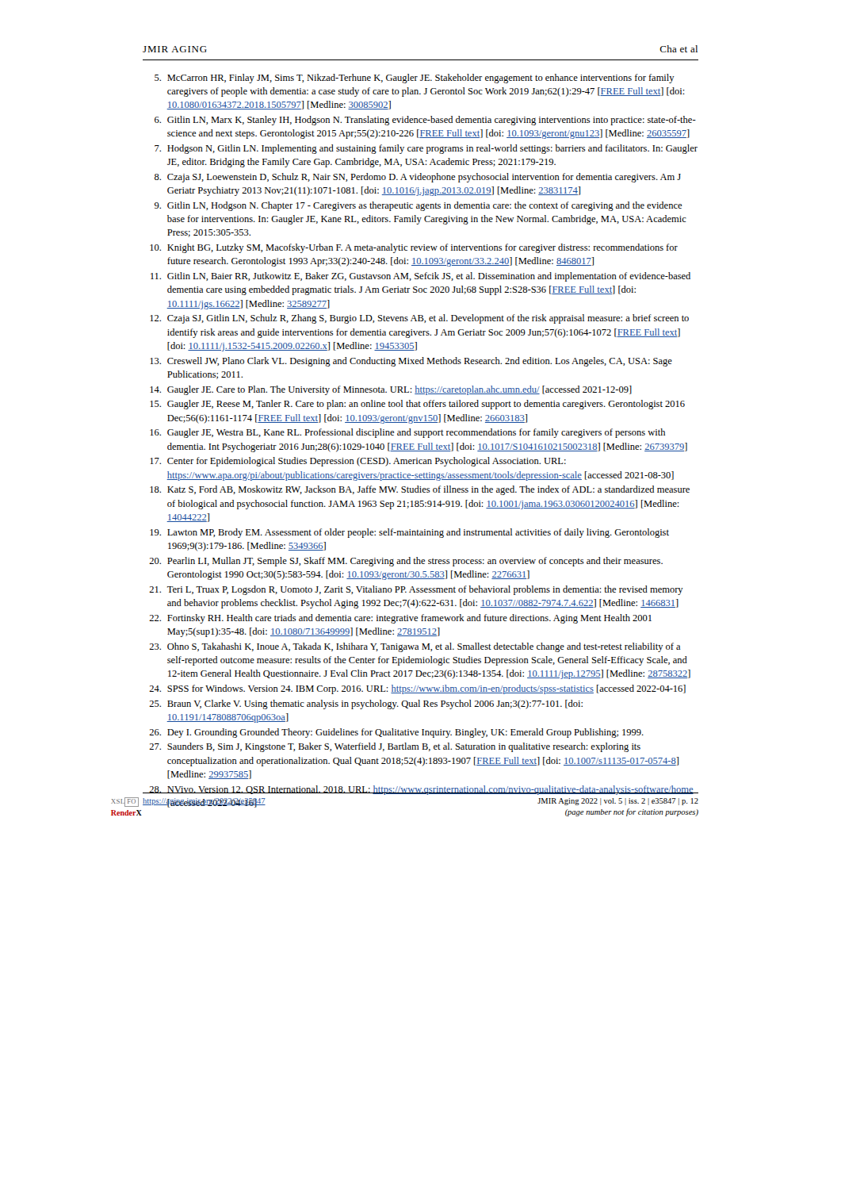JMIR AGING
Cha et al
5. McCarron HR, Finlay JM, Sims T, Nikzad-Terhune K, Gaugler JE. Stakeholder engagement to enhance interventions for family caregivers of people with dementia: a case study of care to plan. J Gerontol Soc Work 2019 Jan;62(1):29-47 [FREE Full text] [doi: 10.1080/01634372.2018.1505797] [Medline: 30085902]
6. Gitlin LN, Marx K, Stanley IH, Hodgson N. Translating evidence-based dementia caregiving interventions into practice: state-of-the-science and next steps. Gerontologist 2015 Apr;55(2):210-226 [FREE Full text] [doi: 10.1093/geront/gnu123] [Medline: 26035597]
7. Hodgson N, Gitlin LN. Implementing and sustaining family care programs in real-world settings: barriers and facilitators. In: Gaugler JE, editor. Bridging the Family Care Gap. Cambridge, MA, USA: Academic Press; 2021:179-219.
8. Czaja SJ, Loewenstein D, Schulz R, Nair SN, Perdomo D. A videophone psychosocial intervention for dementia caregivers. Am J Geriatr Psychiatry 2013 Nov;21(11):1071-1081. [doi: 10.1016/j.jagp.2013.02.019] [Medline: 23831174]
9. Gitlin LN, Hodgson N. Chapter 17 - Caregivers as therapeutic agents in dementia care: the context of caregiving and the evidence base for interventions. In: Gaugler JE, Kane RL, editors. Family Caregiving in the New Normal. Cambridge, MA, USA: Academic Press; 2015:305-353.
10. Knight BG, Lutzky SM, Macofsky-Urban F. A meta-analytic review of interventions for caregiver distress: recommendations for future research. Gerontologist 1993 Apr;33(2):240-248. [doi: 10.1093/geront/33.2.240] [Medline: 8468017]
11. Gitlin LN, Baier RR, Jutkowitz E, Baker ZG, Gustavson AM, Sefcik JS, et al. Dissemination and implementation of evidence-based dementia care using embedded pragmatic trials. J Am Geriatr Soc 2020 Jul;68 Suppl 2:S28-S36 [FREE Full text] [doi: 10.1111/jgs.16622] [Medline: 32589277]
12. Czaja SJ, Gitlin LN, Schulz R, Zhang S, Burgio LD, Stevens AB, et al. Development of the risk appraisal measure: a brief screen to identify risk areas and guide interventions for dementia caregivers. J Am Geriatr Soc 2009 Jun;57(6):1064-1072 [FREE Full text] [doi: 10.1111/j.1532-5415.2009.02260.x] [Medline: 19453305]
13. Creswell JW, Plano Clark VL. Designing and Conducting Mixed Methods Research. 2nd edition. Los Angeles, CA, USA: Sage Publications; 2011.
14. Gaugler JE. Care to Plan. The University of Minnesota. URL: https://caretoplan.ahc.umn.edu/ [accessed 2021-12-09]
15. Gaugler JE, Reese M, Tanler R. Care to plan: an online tool that offers tailored support to dementia caregivers. Gerontologist 2016 Dec;56(6):1161-1174 [FREE Full text] [doi: 10.1093/geront/gnv150] [Medline: 26603183]
16. Gaugler JE, Westra BL, Kane RL. Professional discipline and support recommendations for family caregivers of persons with dementia. Int Psychogeriatr 2016 Jun;28(6):1029-1040 [FREE Full text] [doi: 10.1017/S1041610215002318] [Medline: 26739379]
17. Center for Epidemiological Studies Depression (CESD). American Psychological Association. URL: https://www.apa.org/pi/about/publications/caregivers/practice-settings/assessment/tools/depression-scale [accessed 2021-08-30]
18. Katz S, Ford AB, Moskowitz RW, Jackson BA, Jaffe MW. Studies of illness in the aged. The index of ADL: a standardized measure of biological and psychosocial function. JAMA 1963 Sep 21;185:914-919. [doi: 10.1001/jama.1963.03060120024016] [Medline: 14044222]
19. Lawton MP, Brody EM. Assessment of older people: self-maintaining and instrumental activities of daily living. Gerontologist 1969;9(3):179-186. [Medline: 5349366]
20. Pearlin LI, Mullan JT, Semple SJ, Skaff MM. Caregiving and the stress process: an overview of concepts and their measures. Gerontologist 1990 Oct;30(5):583-594. [doi: 10.1093/geront/30.5.583] [Medline: 2276631]
21. Teri L, Truax P, Logsdon R, Uomoto J, Zarit S, Vitaliano PP. Assessment of behavioral problems in dementia: the revised memory and behavior problems checklist. Psychol Aging 1992 Dec;7(4):622-631. [doi: 10.1037//0882-7974.7.4.622] [Medline: 1466831]
22. Fortinsky RH. Health care triads and dementia care: integrative framework and future directions. Aging Ment Health 2001 May;5(sup1):35-48. [doi: 10.1080/713649999] [Medline: 27819512]
23. Ohno S, Takahashi K, Inoue A, Takada K, Ishihara Y, Tanigawa M, et al. Smallest detectable change and test-retest reliability of a self-reported outcome measure: results of the Center for Epidemiologic Studies Depression Scale, General Self-Efficacy Scale, and 12-item General Health Questionnaire. J Eval Clin Pract 2017 Dec;23(6):1348-1354. [doi: 10.1111/jep.12795] [Medline: 28758322]
24. SPSS for Windows. Version 24. IBM Corp. 2016. URL: https://www.ibm.com/in-en/products/spss-statistics [accessed 2022-04-16]
25. Braun V, Clarke V. Using thematic analysis in psychology. Qual Res Psychol 2006 Jan;3(2):77-101. [doi: 10.1191/1478088706qp063oa]
26. Dey I. Grounding Grounded Theory: Guidelines for Qualitative Inquiry. Bingley, UK: Emerald Group Publishing; 1999.
27. Saunders B, Sim J, Kingstone T, Baker S, Waterfield J, Bartlam B, et al. Saturation in qualitative research: exploring its conceptualization and operationalization. Qual Quant 2018;52(4):1893-1907 [FREE Full text] [doi: 10.1007/s11135-017-0574-8] [Medline: 29937585]
28. NVivo. Version 12. QSR International. 2018. URL: https://www.qsrinternational.com/nvivo-qualitative-data-analysis-software/home [accessed 2022-04-16]
XSLFO
Render X
https://aging.jmir.org/2022/2/e35847
JMIR Aging 2022 | vol. 5 | iss. 2 | e35847 | p. 12
(page number not for citation purposes)